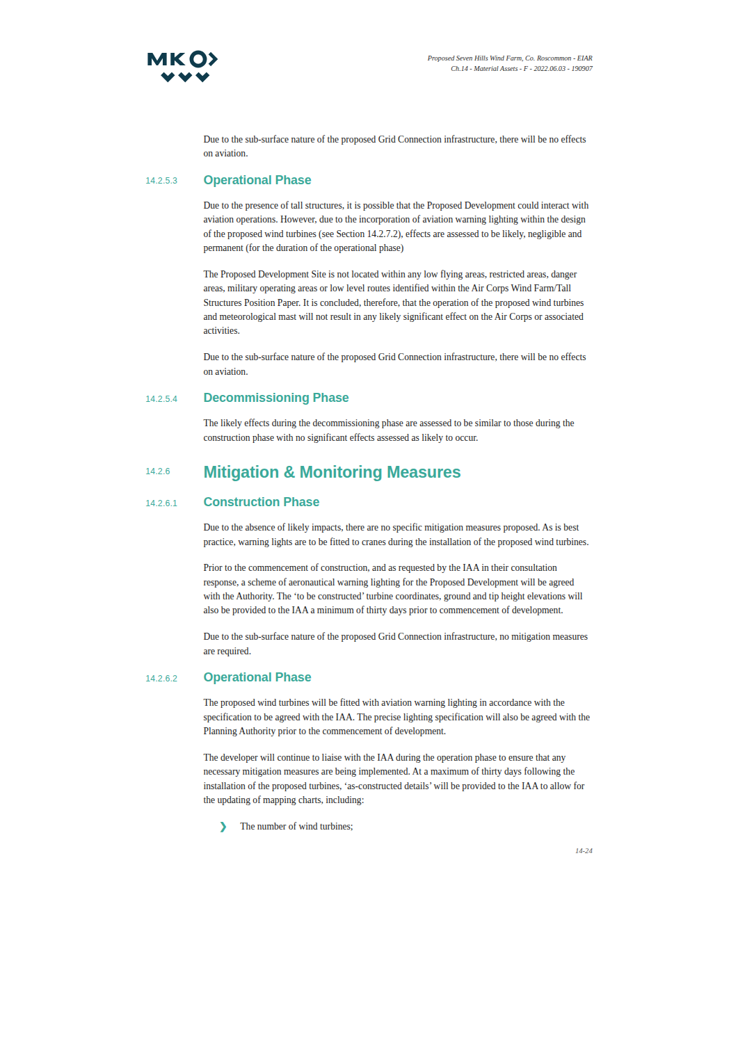Proposed Seven Hills Wind Farm, Co. Roscommon - EIAR
Ch.14 - Material Assets - F - 2022.06.03 - 190907
Due to the sub-surface nature of the proposed Grid Connection infrastructure, there will be no effects on aviation.
14.2.5.3
Operational Phase
Due to the presence of tall structures, it is possible that the Proposed Development could interact with aviation operations. However, due to the incorporation of aviation warning lighting within the design of the proposed wind turbines (see Section 14.2.7.2), effects are assessed to be likely, negligible and permanent (for the duration of the operational phase)
The Proposed Development Site is not located within any low flying areas, restricted areas, danger areas, military operating areas or low level routes identified within the Air Corps Wind Farm/Tall Structures Position Paper. It is concluded, therefore, that the operation of the proposed wind turbines and meteorological mast will not result in any likely significant effect on the Air Corps or associated activities.
Due to the sub-surface nature of the proposed Grid Connection infrastructure, there will be no effects on aviation.
14.2.5.4
Decommissioning Phase
The likely effects during the decommissioning phase are assessed to be similar to those during the construction phase with no significant effects assessed as likely to occur.
14.2.6
Mitigation & Monitoring Measures
14.2.6.1
Construction Phase
Due to the absence of likely impacts, there are no specific mitigation measures proposed. As is best practice, warning lights are to be fitted to cranes during the installation of the proposed wind turbines.
Prior to the commencement of construction, and as requested by the IAA in their consultation response, a scheme of aeronautical warning lighting for the Proposed Development will be agreed with the Authority. The ‘to be constructed’ turbine coordinates, ground and tip height elevations will also be provided to the IAA a minimum of thirty days prior to commencement of development.
Due to the sub-surface nature of the proposed Grid Connection infrastructure, no mitigation measures are required.
14.2.6.2
Operational Phase
The proposed wind turbines will be fitted with aviation warning lighting in accordance with the specification to be agreed with the IAA. The precise lighting specification will also be agreed with the Planning Authority prior to the commencement of development.
The developer will continue to liaise with the IAA during the operation phase to ensure that any necessary mitigation measures are being implemented. At a maximum of thirty days following the installation of the proposed turbines, ‘as-constructed details’ will be provided to the IAA to allow for the updating of mapping charts, including:
The number of wind turbines;
14-24